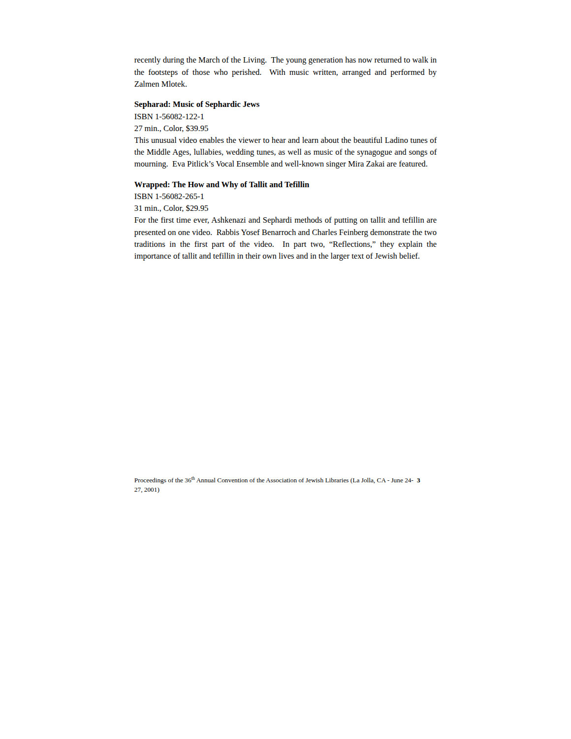recently during the March of the Living. The young generation has now returned to walk in the footsteps of those who perished. With music written, arranged and performed by Zalmen Mlotek.
Sepharad: Music of Sephardic Jews
ISBN 1-56082-122-1
27 min., Color, $39.95
This unusual video enables the viewer to hear and learn about the beautiful Ladino tunes of the Middle Ages, lullabies, wedding tunes, as well as music of the synagogue and songs of mourning. Eva Pitlick’s Vocal Ensemble and well-known singer Mira Zakai are featured.
Wrapped: The How and Why of Tallit and Tefillin
ISBN 1-56082-265-1
31 min., Color, $29.95
For the first time ever, Ashkenazi and Sephardi methods of putting on tallit and tefillin are presented on one video. Rabbis Yosef Benarroch and Charles Feinberg demonstrate the two traditions in the first part of the video. In part two, “Reflections,” they explain the importance of tallit and tefillin in their own lives and in the larger text of Jewish belief.
Proceedings of the 36th Annual Convention of the Association of Jewish Libraries (La Jolla, CA - June 24-27, 2001) 3